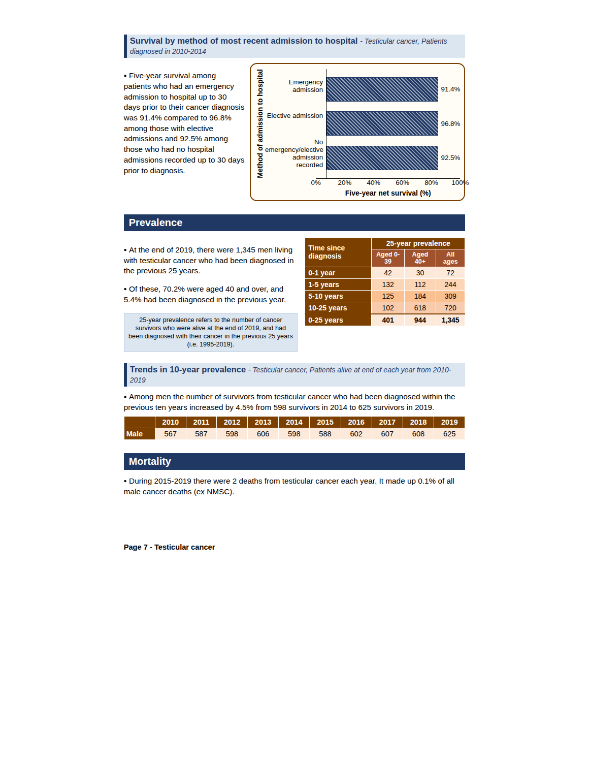Survival by method of most recent admission to hospital - Testicular cancer, Patients diagnosed in 2010-2014
Five-year survival among patients who had an emergency admission to hospital up to 30 days prior to their cancer diagnosis was 91.4% compared to 96.8% among those with elective admissions and 92.5% among those who had no hospital admissions recorded up to 30 days prior to diagnosis.
Method of admission to hospital
Emergency admission
Elective admission
No emergency/elective
admission recorded
91.4%
96.8%
92.5%
0% 20% 40% 60% 80% 100%
Five-year net survival (%)
Prevalence
At the end of 2019, there were 1,345 men living with testicular cancer who had been diagnosed in the previous 25 years.
Of these, 70.2% were aged 40 and over, and 5.4% had been diagnosed in the previous year.
25-year prevalence refers to the number of cancer survivors who were alive at the end of 2019, and had been diagnosed with their cancer in the previous 25 years (i.e. 1995-2019).
| Time since diagnosis | 25-year prevalence |
| --- | --- |
| Aged 0-39 | Aged 40+ | All ages |
| 0-1 year | 42 | 30 | 72 |
| 1-5 years | 132 | 112 | 244 |
| 5-10 years | 125 | 184 | 309 |
| 10-25 years | 102 | 618 | 720 |
| 0-25 years | 401 | 944 | 1,345 |
Trends in 10-year prevalence - Testicular cancer, Patients alive at end of each year from 2010-2019
Among men the number of survivors from testicular cancer who had been diagnosed within the previous ten years increased by 4.5% from 598 survivors in 2014 to 625 survivors in 2019.
| | 2010 | 2011 | 2012 | 2013 | 2014 | 2015 | 2016 | 2017 | 2018 | 2019 |
| --- | --- | --- | --- | --- | --- | --- | --- | --- | --- | --- |
| Male | 567 | 587 | 598 | 606 | 598 | 588 | 602 | 607 | 608 | 625 |
Mortality
During 2015-2019 there were 2 deaths from testicular cancer each year. It made up 0.1% of all male cancer deaths (ex NMSC).
Page 7 - Testicular cancer